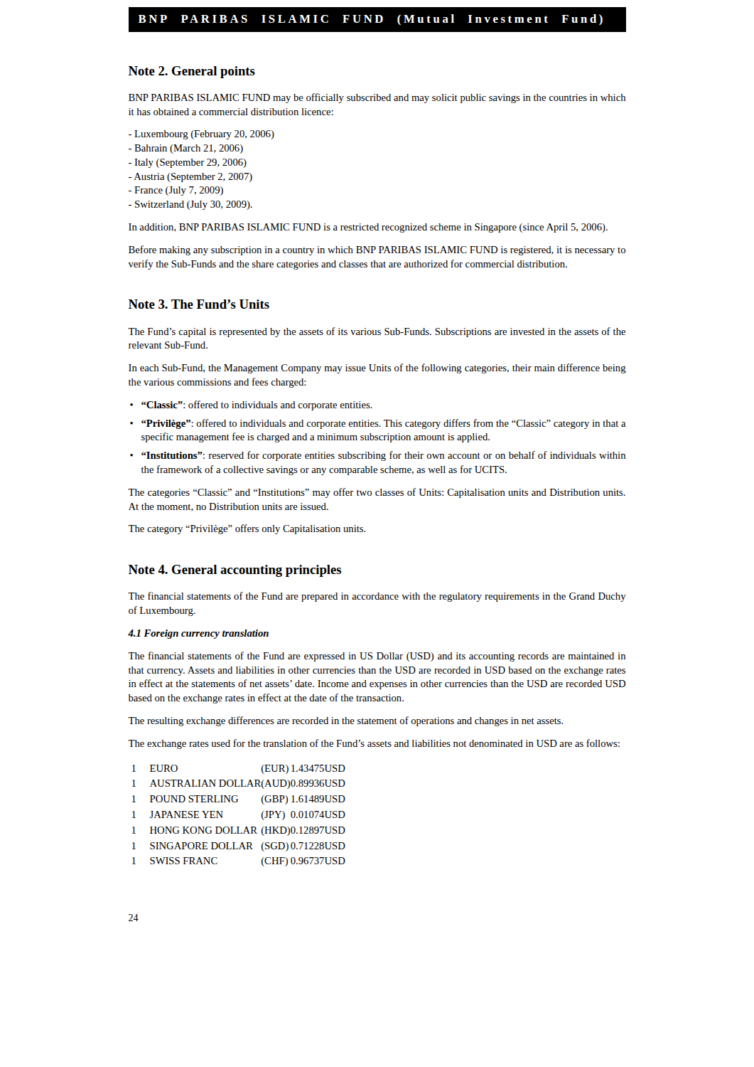BNP PARIBAS ISLAMIC FUND (Mutual Investment Fund)
Note 2. General points
BNP PARIBAS ISLAMIC FUND may be officially subscribed and may solicit public savings in the countries in which it has obtained a commercial distribution licence:
- Luxembourg (February 20, 2006)
- Bahrain (March 21, 2006)
- Italy (September 29, 2006)
- Austria (September 2, 2007)
- France (July 7, 2009)
- Switzerland (July 30, 2009).
In addition, BNP PARIBAS ISLAMIC FUND is a restricted recognized scheme in Singapore (since April 5, 2006).
Before making any subscription in a country in which BNP PARIBAS ISLAMIC FUND is registered, it is necessary to verify the Sub-Funds and the share categories and classes that are authorized for commercial distribution.
Note 3. The Fund’s Units
The Fund’s capital is represented by the assets of its various Sub-Funds. Subscriptions are invested in the assets of the relevant Sub-Fund.
In each Sub-Fund, the Management Company may issue Units of the following categories, their main difference being the various commissions and fees charged:
“Classic”: offered to individuals and corporate entities.
“Privilège”: offered to individuals and corporate entities. This category differs from the “Classic” category in that a specific management fee is charged and a minimum subscription amount is applied.
“Institutions”: reserved for corporate entities subscribing for their own account or on behalf of individuals within the framework of a collective savings or any comparable scheme, as well as for UCITS.
The categories “Classic” and “Institutions” may offer two classes of Units: Capitalisation units and Distribution units. At the moment, no Distribution units are issued.
The category “Privilège” offers only Capitalisation units.
Note 4. General accounting principles
The financial statements of the Fund are prepared in accordance with the regulatory requirements in the Grand Duchy of Luxembourg.
4.1 Foreign currency translation
The financial statements of the Fund are expressed in US Dollar (USD) and its accounting records are maintained in that currency. Assets and liabilities in other currencies than the USD are recorded in USD based on the exchange rates in effect at the statements of net assets’ date. Income and expenses in other currencies than the USD are recorded USD based on the exchange rates in effect at the date of the transaction.
The resulting exchange differences are recorded in the statement of operations and changes in net assets.
The exchange rates used for the translation of the Fund’s assets and liabilities not denominated in USD are as follows:
| 1 | EURO | (EUR) | 1.43475 | USD |
| 1 | AUSTRALIAN DOLLAR | (AUD) | 0.89936 | USD |
| 1 | POUND STERLING | (GBP) | 1.61489 | USD |
| 1 | JAPANESE YEN | (JPY) | 0.01074 | USD |
| 1 | HONG KONG DOLLAR | (HKD) | 0.12897 | USD |
| 1 | SINGAPORE DOLLAR | (SGD) | 0.71228 | USD |
| 1 | SWISS FRANC | (CHF) | 0.96737 | USD |
24